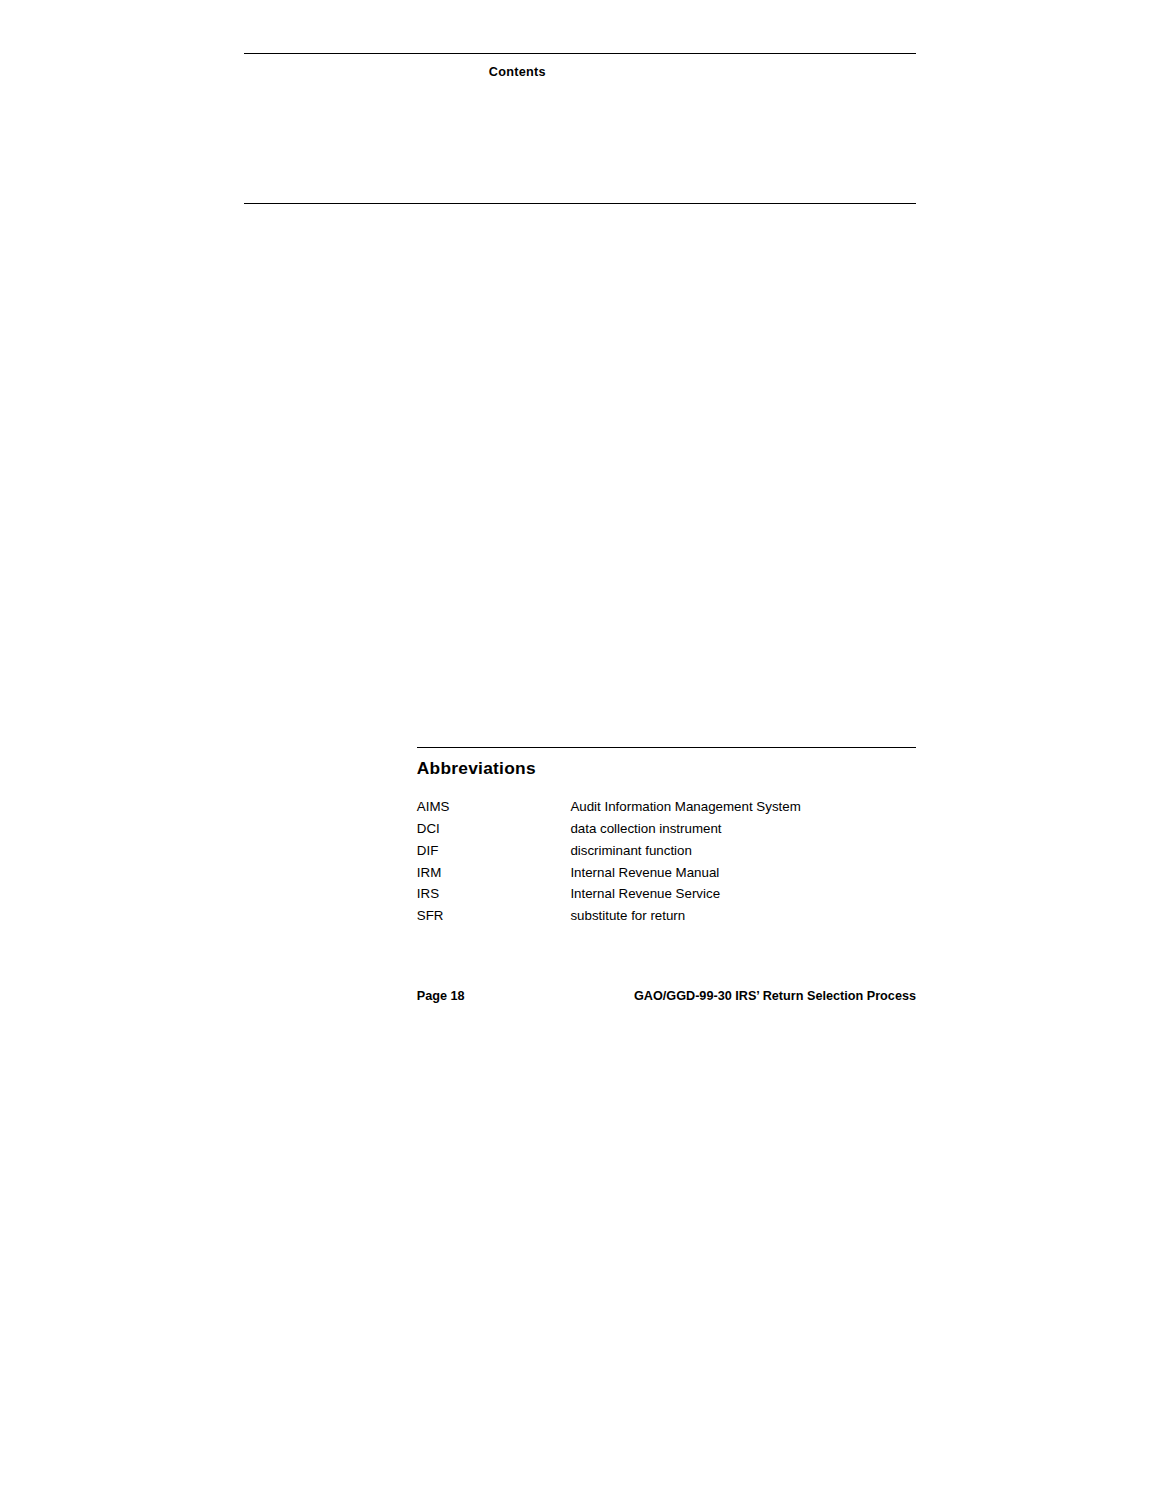Contents
Abbreviations
| AIMS | Audit Information Management System |
| DCI | data collection instrument |
| DIF | discriminant function |
| IRM | Internal Revenue Manual |
| IRS | Internal Revenue Service |
| SFR | substitute for return |
Page 18 GAO/GGD-99-30 IRS’ Return Selection Process